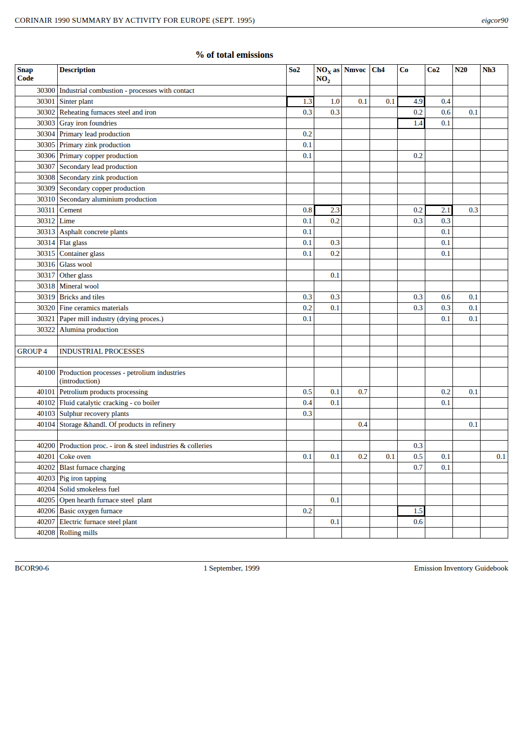CORINAIR 1990 SUMMARY BY ACTIVITY FOR EUROPE (SEPT. 1995) eigcor90
% of total emissions
| Snap Code | Description | So2 | NO X as NO 2 | Nmvoc | Ch4 | Co | Co2 | N20 | Nh3 |
| --- | --- | --- | --- | --- | --- | --- | --- | --- | --- |
| 30300 | Industrial combustion - processes with contact | | | | | | | | |
| 30301 | Sinter plant | 1.3 | 1.0 | 0.1 | 0.1 | 4.9 | 0.4 | | |
| 30302 | Reheating furnaces steel and iron | 0.3 | 0.3 | | | 0.2 | 0.6 | 0.1 | |
| 30303 | Gray iron foundries | | | | | 1.4 | 0.1 | | |
| 30304 | Primary lead production | 0.2 | | | | | | | |
| 30305 | Primary zink production | 0.1 | | | | | | | |
| 30306 | Primary copper production | 0.1 | | | | 0.2 | | | |
| 30307 | Secondary lead production | | | | | | | | |
| 30308 | Secondary zink production | | | | | | | | |
| 30309 | Secondary copper production | | | | | | | | |
| 30310 | Secondary aluminium production | | | | | | | | |
| 30311 | Cement | 0.8 | 2.3 | | | 0.2 | 2.1 | 0.3 | |
| 30312 | Lime | 0.1 | 0.2 | | | 0.3 | 0.3 | | |
| 30313 | Asphalt concrete plants | 0.1 | | | | | 0.1 | | |
| 30314 | Flat glass | 0.1 | 0.3 | | | | 0.1 | | |
| 30315 | Container glass | 0.1 | 0.2 | | | | 0.1 | | |
| 30316 | Glass wool | | | | | | | | |
| 30317 | Other glass | | 0.1 | | | | | | |
| 30318 | Mineral wool | | | | | | | | |
| 30319 | Bricks and tiles | 0.3 | 0.3 | | | 0.3 | 0.6 | 0.1 | |
| 30320 | Fine ceramics materials | 0.2 | 0.1 | | | 0.3 | 0.3 | 0.1 | |
| 30321 | Paper mill industry (drying proces.) | 0.1 | | | | | 0.1 | 0.1 | |
| 30322 | Alumina production | | | | | | | | |
| GROUP 4 | INDUSTRIAL PROCESSES | | | | | | | | |
| 40100 | Production processes - petrolium industries (introduction) | | | | | | | | |
| 40101 | Petrolium products processing | 0.5 | 0.1 | 0.7 | | | 0.2 | 0.1 | |
| 40102 | Fluid catalytic cracking - co boiler | 0.4 | 0.1 | | | | 0.1 | | |
| 40103 | Sulphur recovery plants | 0.3 | | | | | | | |
| 40104 | Storage &handl. Of products in refinery | | | 0.4 | | | | 0.1 | |
| 40200 | Production proc. - iron & steel industries & colleries | | | | | 0.3 | | | |
| 40201 | Coke oven | 0.1 | 0.1 | 0.2 | 0.1 | 0.5 | 0.1 | | 0.1 |
| 40202 | Blast furnace charging | | | | | 0.7 | 0.1 | | |
| 40203 | Pig iron tapping | | | | | | | | |
| 40204 | Solid smokeless fuel | | | | | | | | |
| 40205 | Open hearth furnace steel plant | | 0.1 | | | | | | |
| 40206 | Basic oxygen furnace | 0.2 | | | | 1.5 | | | |
| 40207 | Electric furnace steel plant | | 0.1 | | | 0.6 | | | |
| 40208 | Rolling mills | | | | | | | | |
BCOR90-6 1 September, 1999 Emission Inventory Guidebook